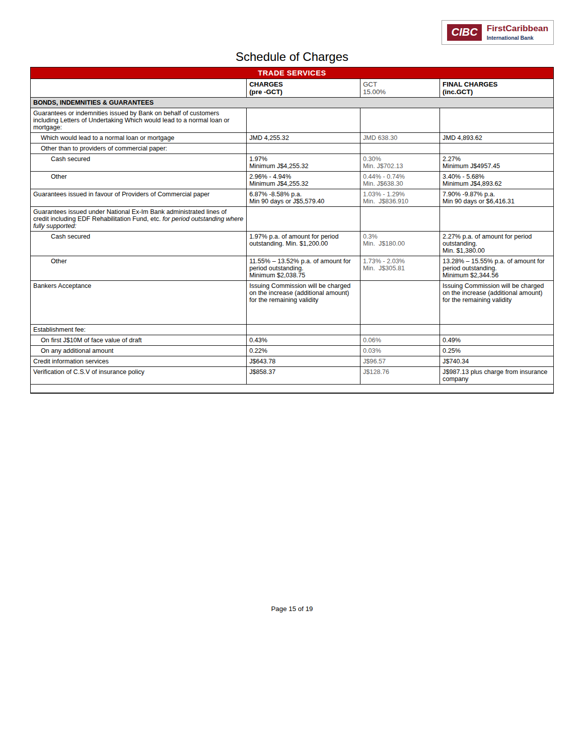CIBC FirstCaribbean
International Bank
Schedule of Charges
| TRADE SERVICES |
| | CHARGES (pre -GCT) | GCT 15.00% | FINAL CHARGES (inc.GCT) |
| BONDS, INDEMNITIES & GUARANTEES |
| Guarantees or indemnities issued by Bank on behalf of customers including Letters of Undertaking Which would lead to a normal loan or mortgage: | | | |
| Which would lead to a normal loan or mortgage | JMD 4,255.32 | JMD 638.30 | JMD 4,893.62 |
| Other than to providers of commercial paper: | | | |
| Cash secured | 1.97% Minimum J$4,255.32 | 0.30% Min. J$702.13 | 2.27% Minimum J$4957.45 |
| Other | 2.96% - 4.94% Minimum J$4,255.32 | 0.44% - 0.74% Min. J$638.30 | 3.40% - 5.68% Minimum J$4,893.62 |
| Guarantees issued in favour of Providers of Commercial paper | 6.87% -8.58% p.a. Min 90 days or J$5,579.40 | 1.03% - 1.29% Min. J$836.910 | 7.90% -9.87% p.a. Min 90 days or $6,416.31 |
| Guarantees issued under National Ex-Im Bank administrated lines of credit including EDF Rehabilitation Fund, etc. for period outstanding where fully supported: | | | |
| Cash secured | 1.97% p.a. of amount for period outstanding. Min. $1,200.00 | 0.3% Min. J$180.00 | 2.27% p.a. of amount for period outstanding. Min. $1,380.00 |
| Other | 11.55% – 13.52% p.a. of amount for period outstanding. Minimum $2,038.75 | 1.73% - 2.03% Min. J$305.81 | 13.28% – 15.55% p.a. of amount for period outstanding. Minimum $2,344.56 |
| Bankers Acceptance | Issuing Commission will be charged on the increase (additional amount) for the remaining validity | | Issuing Commission will be charged on the increase (additional amount) for the remaining validity |
| Establishment fee: | | | |
| On first J$10M of face value of draft | 0.43% | 0.06% | 0.49% |
| On any additional amount | 0.22% | 0.03% | 0.25% |
| Credit information services | J$643.78 | J$96.57 | J$740.34 |
| Verification of C.S.V of insurance policy | J$858.37 | J$128.76 | J$987.13 plus charge from insurance company |
Page 15 of 19